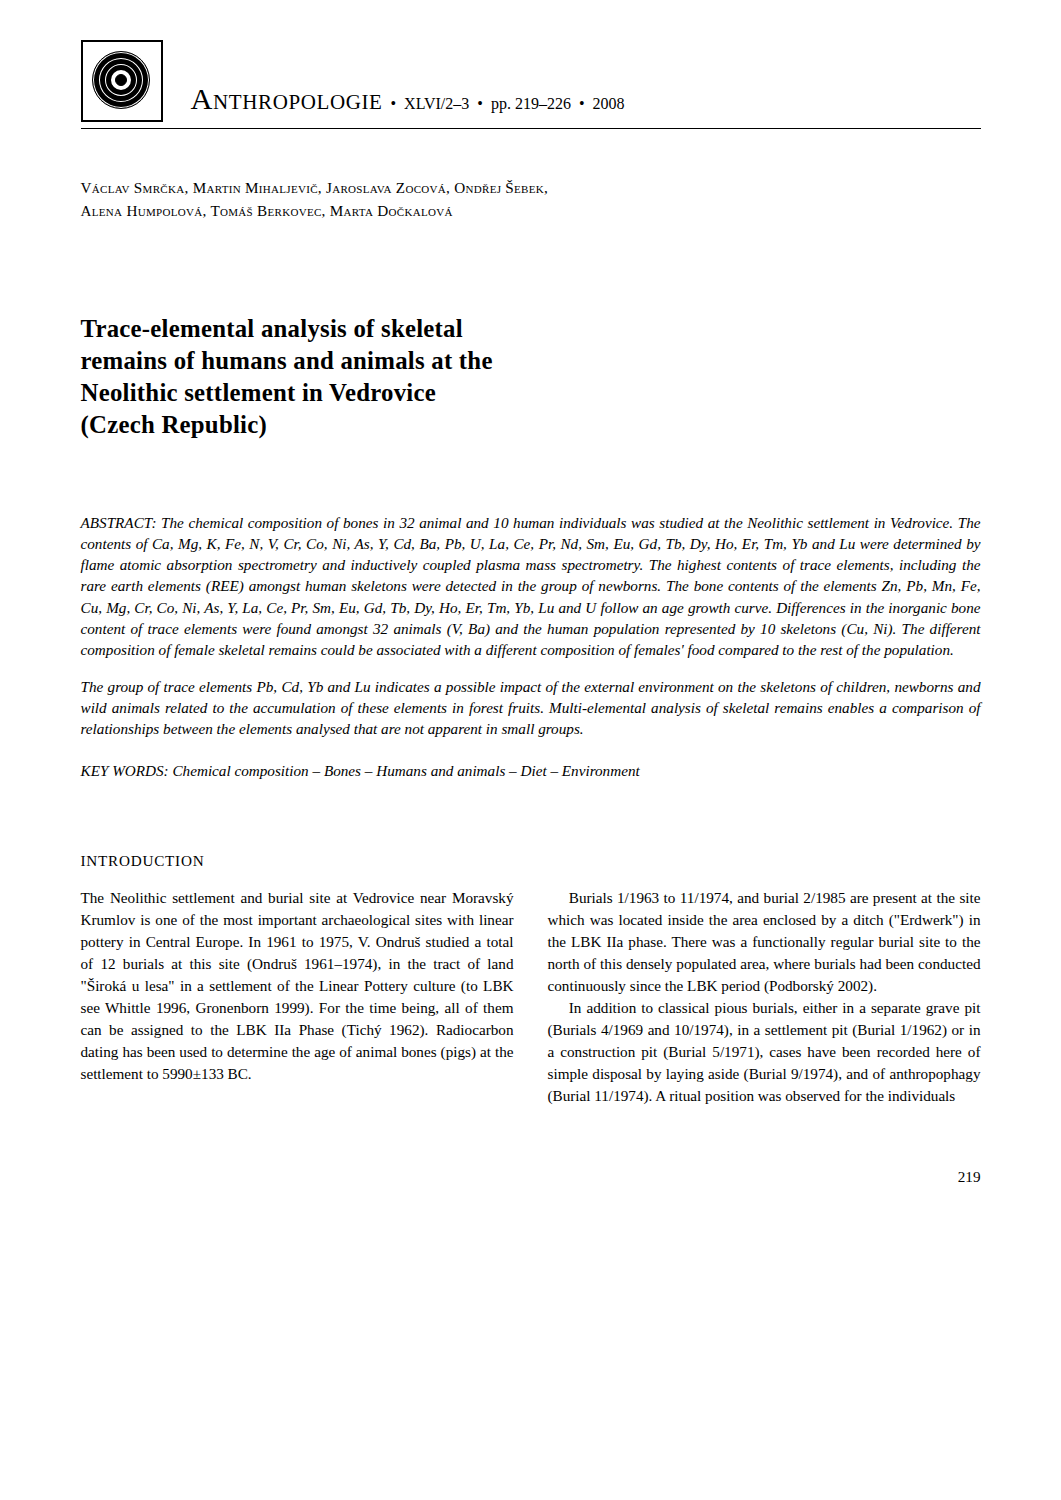Anthropologie • XLVI/2–3 • pp. 219–226 • 2008
Václav Smrčka, Martin Mihaljevič, Jaroslava Zocová, Ondřej Šebek,
Alena Humpolová, Tomáš Berkovec, Marta Dočkalová
Trace-elemental analysis of skeletal
remains of humans and animals at the
Neolithic settlement in Vedrovice
(Czech Republic)
ABSTRACT: The chemical composition of bones in 32 animal and 10 human individuals was studied at the Neolithic settlement in Vedrovice. The contents of Ca, Mg, K, Fe, N, V, Cr, Co, Ni, As, Y, Cd, Ba, Pb, U, La, Ce, Pr, Nd, Sm, Eu, Gd, Tb, Dy, Ho, Er, Tm, Yb and Lu were determined by flame atomic absorption spectrometry and inductively coupled plasma mass spectrometry. The highest contents of trace elements, including the rare earth elements (REE) amongst human skeletons were detected in the group of newborns. The bone contents of the elements Zn, Pb, Mn, Fe, Cu, Mg, Cr, Co, Ni, As, Y, La, Ce, Pr, Sm, Eu, Gd, Tb, Dy, Ho, Er, Tm, Yb, Lu and U follow an age growth curve. Differences in the inorganic bone content of trace elements were found amongst 32 animals (V, Ba) and the human population represented by 10 skeletons (Cu, Ni). The different composition of female skeletal remains could be associated with a different composition of females' food compared to the rest of the population.
The group of trace elements Pb, Cd, Yb and Lu indicates a possible impact of the external environment on the skeletons of children, newborns and wild animals related to the accumulation of these elements in forest fruits. Multi-elemental analysis of skeletal remains enables a comparison of relationships between the elements analysed that are not apparent in small groups.
KEY WORDS: Chemical composition – Bones – Humans and animals – Diet – Environment
INTRODUCTION
The Neolithic settlement and burial site at Vedrovice near Moravský Krumlov is one of the most important archaeological sites with linear pottery in Central Europe. In 1961 to 1975, V. Ondruš studied a total of 12 burials at this site (Ondruš 1961–1974), in the tract of land "Široká u lesa" in a settlement of the Linear Pottery culture (to LBK see Whittle 1996, Gronenborn 1999). For the time being, all of them can be assigned to the LBK IIa Phase (Tichý 1962). Radiocarbon dating has been used to determine the age of animal bones (pigs) at the settlement to 5990±133 BC.
Burials 1/1963 to 11/1974, and burial 2/1985 are present at the site which was located inside the area enclosed by a ditch ("Erdwerk") in the LBK IIa phase. There was a functionally regular burial site to the north of this densely populated area, where burials had been conducted continuously since the LBK period (Podborský 2002).
In addition to classical pious burials, either in a separate grave pit (Burials 4/1969 and 10/1974), in a settlement pit (Burial 1/1962) or in a construction pit (Burial 5/1971), cases have been recorded here of simple disposal by laying aside (Burial 9/1974), and of anthropophagy (Burial 11/1974). A ritual position was observed for the individuals
219